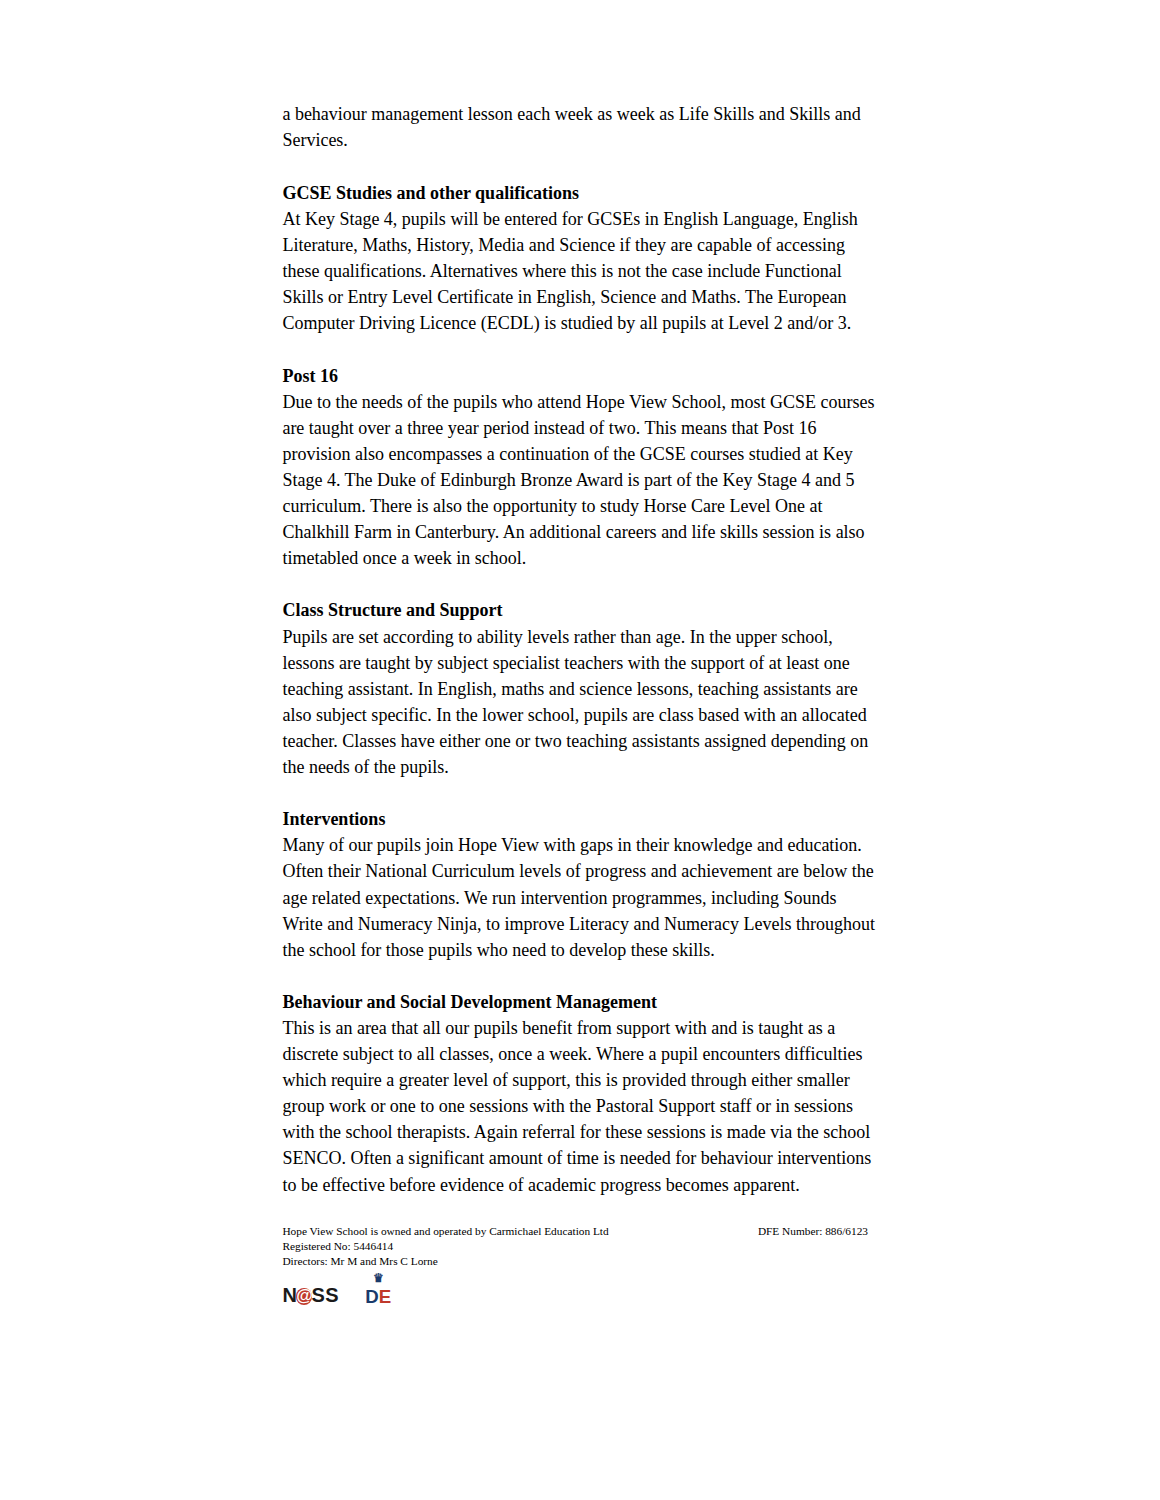a behaviour management lesson each week as week as Life Skills and Skills and Services.
GCSE Studies and other qualifications
At Key Stage 4, pupils will be entered for GCSEs in English Language, English Literature, Maths, History, Media and Science if they are capable of accessing these qualifications. Alternatives where this is not the case include Functional Skills or Entry Level Certificate in English, Science and Maths. The European Computer Driving Licence (ECDL) is studied by all pupils at Level 2 and/or 3.
Post 16
Due to the needs of the pupils who attend Hope View School, most GCSE courses are taught over a three year period instead of two. This means that Post 16 provision also encompasses a continuation of the GCSE courses studied at Key Stage 4. The Duke of Edinburgh Bronze Award is part of the Key Stage 4 and 5 curriculum. There is also the opportunity to study Horse Care Level One at Chalkhill Farm in Canterbury. An additional careers and life skills session is also timetabled once a week in school.
Class Structure and Support
Pupils are set according to ability levels rather than age. In the upper school, lessons are taught by subject specialist teachers with the support of at least one teaching assistant. In English, maths and science lessons, teaching assistants are also subject specific. In the lower school, pupils are class based with an allocated teacher. Classes have either one or two teaching assistants assigned depending on the needs of the pupils.
Interventions
Many of our pupils join Hope View with gaps in their knowledge and education. Often their National Curriculum levels of progress and achievement are below the age related expectations. We run intervention programmes, including Sounds Write and Numeracy Ninja, to improve Literacy and Numeracy Levels throughout the school for those pupils who need to develop these skills.
Behaviour and Social Development Management
This is an area that all our pupils benefit from support with and is taught as a discrete subject to all classes, once a week. Where a pupil encounters difficulties which require a greater level of support, this is provided through either smaller group work or one to one sessions with the Pastoral Support staff or in sessions with the school therapists. Again referral for these sessions is made via the school SENCO. Often a significant amount of time is needed for behaviour interventions to be effective before evidence of academic progress becomes apparent.
Hope View School is owned and operated by Carmichael Education Ltd DFE Number: 886/6123
Registered No: 5446414
Directors: Mr M and Mrs C Lorne
N@SS ♛DE